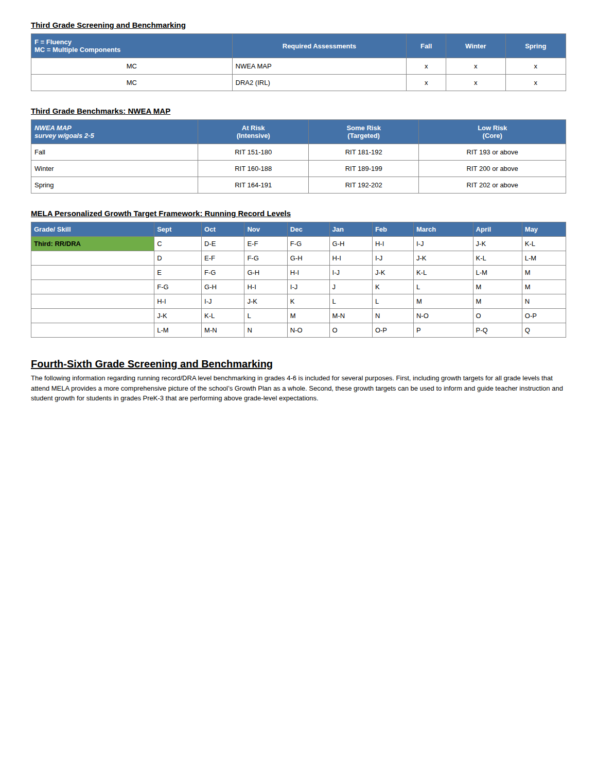Third Grade Screening and Benchmarking
| F = Fluency MC = Multiple Components | Required Assessments | Fall | Winter | Spring |
| --- | --- | --- | --- | --- |
| MC | NWEA MAP | x | x | x |
| MC | DRA2 (IRL) | x | x | x |
Third Grade Benchmarks: NWEA MAP
| NWEA MAP survey w/goals 2-5 | At Risk (Intensive) | Some Risk (Targeted) | Low Risk (Core) |
| --- | --- | --- | --- |
| Fall | RIT 151-180 | RIT 181-192 | RIT 193 or above |
| Winter | RIT 160-188 | RIT 189-199 | RIT 200 or above |
| Spring | RIT 164-191 | RIT 192-202 | RIT 202 or above |
MELA Personalized Growth Target Framework: Running Record Levels
| Grade/ Skill | Sept | Oct | Nov | Dec | Jan | Feb | March | April | May |
| --- | --- | --- | --- | --- | --- | --- | --- | --- | --- |
| Third: RR/DRA | C | D-E | E-F | F-G | G-H | H-I | I-J | J-K | K-L |
| | D | E-F | F-G | G-H | H-I | I-J | J-K | K-L | L-M |
| | E | F-G | G-H | H-I | I-J | J-K | K-L | L-M | M |
| | F-G | G-H | H-I | I-J | J | K | L | M | M |
| | H-I | I-J | J-K | K | L | L | M | M | N |
| | J-K | K-L | L | M | M-N | N | N-O | O | O-P |
| | L-M | M-N | N | N-O | O | O-P | P | P-Q | Q |
Fourth-Sixth Grade Screening and Benchmarking
The following information regarding running record/DRA level benchmarking in grades 4-6 is included for several purposes. First, including growth targets for all grade levels that attend MELA provides a more comprehensive picture of the school’s Growth Plan as a whole. Second, these growth targets can be used to inform and guide teacher instruction and student growth for students in grades PreK-3 that are performing above grade-level expectations.